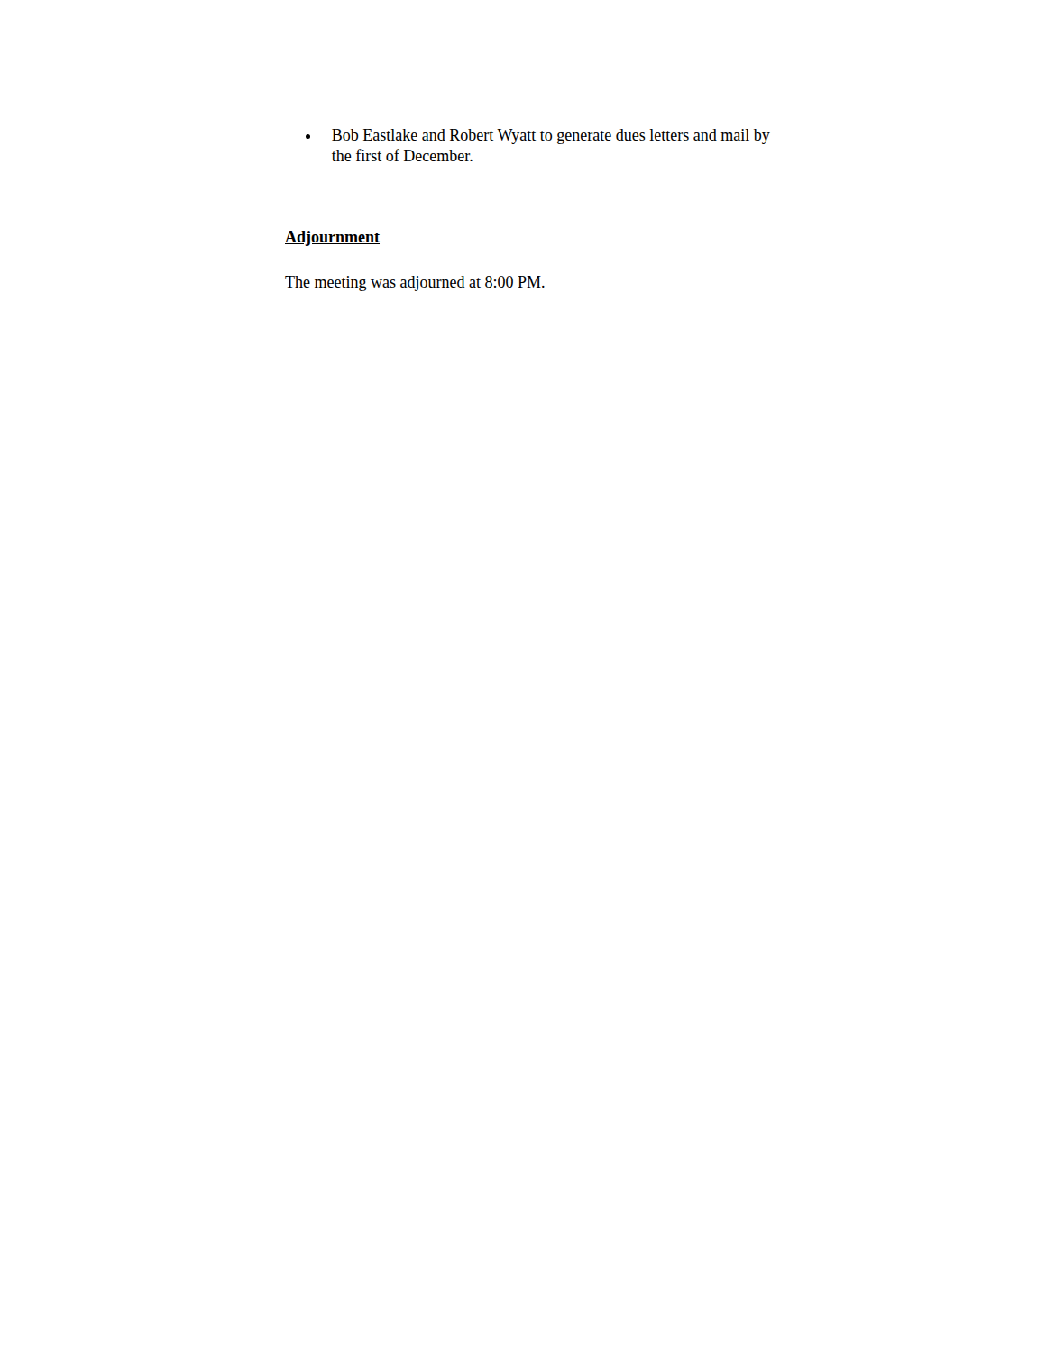Bob Eastlake and Robert Wyatt to generate dues letters and mail by the first of December.
Adjournment
The meeting was adjourned at 8:00 PM.